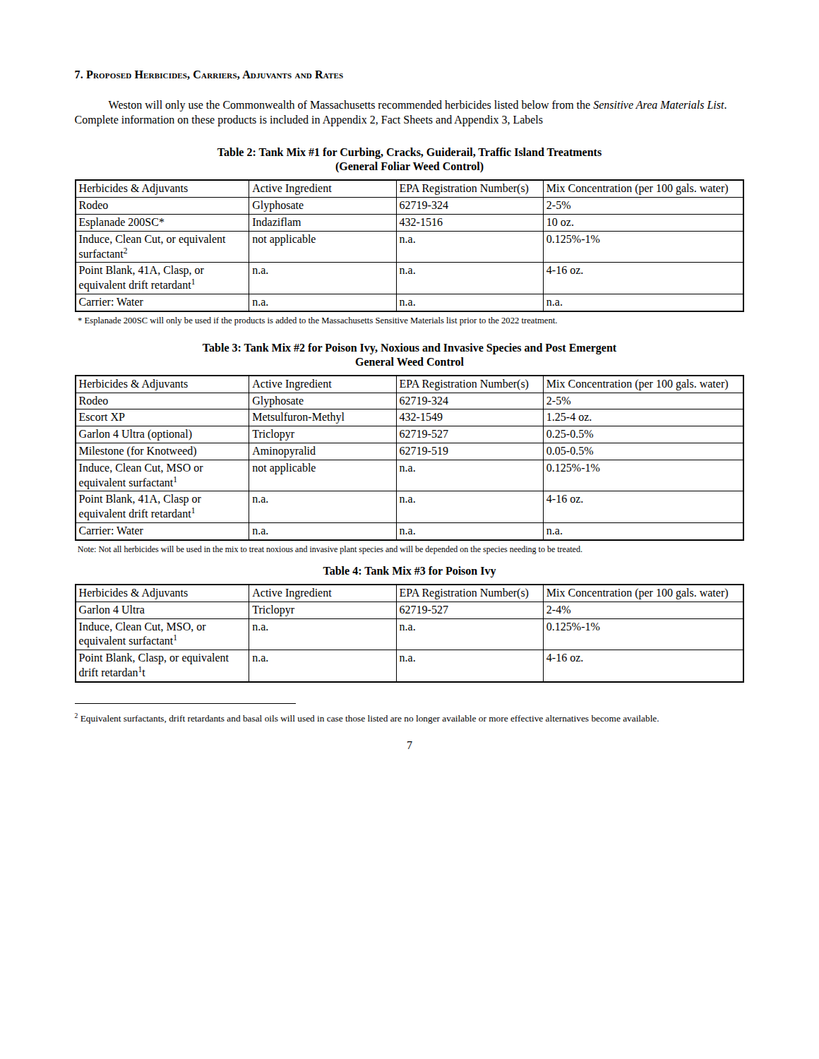7. Proposed Herbicides, Carriers, Adjuvants and Rates
Weston will only use the Commonwealth of Massachusetts recommended herbicides listed below from the Sensitive Area Materials List. Complete information on these products is included in Appendix 2, Fact Sheets and Appendix 3, Labels
Table 2: Tank Mix #1 for Curbing, Cracks, Guiderail, Traffic Island Treatments
(General Foliar Weed Control)
| Herbicides & Adjuvants | Active Ingredient | EPA Registration Number(s) | Mix Concentration (per 100 gals. water) |
| --- | --- | --- | --- |
| Rodeo | Glyphosate | 62719-324 | 2-5% |
| Esplanade 200SC* | Indaziflam | 432-1516 | 10 oz. |
| Induce, Clean Cut, or equivalent surfactant 2 | not applicable | n.a. | 0.125%-1% |
| Point Blank, 41A, Clasp, or equivalent drift retardant 1 | n.a. | n.a. | 4-16 oz. |
| Carrier: Water | n.a. | n.a. | n.a. |
* Esplanade 200SC will only be used if the products is added to the Massachusetts Sensitive Materials list prior to the 2022 treatment.
Table 3: Tank Mix #2 for Poison Ivy, Noxious and Invasive Species and Post Emergent
General Weed Control
| Herbicides & Adjuvants | Active Ingredient | EPA Registration Number(s) | Mix Concentration (per 100 gals. water) |
| --- | --- | --- | --- |
| Rodeo | Glyphosate | 62719-324 | 2-5% |
| Escort XP | Metsulfuron-Methyl | 432-1549 | 1.25-4 oz. |
| Garlon 4 Ultra (optional) | Triclopyr | 62719-527 | 0.25-0.5% |
| Milestone (for Knotweed) | Aminopyralid | 62719-519 | 0.05-0.5% |
| Induce, Clean Cut, MSO or equivalent surfactant 1 | not applicable | n.a. | 0.125%-1% |
| Point Blank, 41A, Clasp or equivalent drift retardant 1 | n.a. | n.a. | 4-16 oz. |
| Carrier: Water | n.a. | n.a. | n.a. |
Note: Not all herbicides will be used in the mix to treat noxious and invasive plant species and will be depended on the species needing to be treated.
Table 4: Tank Mix #3 for Poison Ivy
| Herbicides & Adjuvants | Active Ingredient | EPA Registration Number(s) | Mix Concentration (per 100 gals. water) |
| --- | --- | --- | --- |
| Garlon 4 Ultra | Triclopyr | 62719-527 | 2-4% |
| Induce, Clean Cut, MSO, or equivalent surfactant 1 | n.a. | n.a. | 0.125%-1% |
| Point Blank, Clasp, or equivalent drift retardan 1 t | n.a. | n.a. | 4-16 oz. |
2 Equivalent surfactants, drift retardants and basal oils will used in case those listed are no longer available or more effective alternatives become available.
7